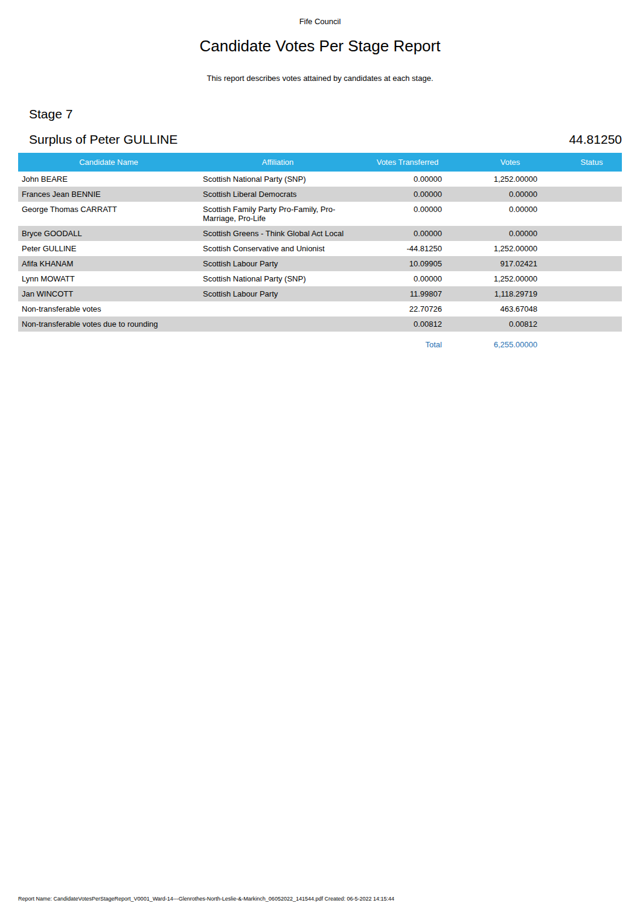Fife Council
Candidate Votes Per Stage Report
This report describes votes attained by candidates at each stage.
Stage 7
Surplus of Peter GULLINE 44.81250
| Candidate Name | Affiliation | Votes Transferred | Votes | Status |
| --- | --- | --- | --- | --- |
| John BEARE | Scottish National Party (SNP) | 0.00000 | 1,252.00000 | |
| Frances Jean BENNIE | Scottish Liberal Democrats | 0.00000 | 0.00000 | |
| George Thomas CARRATT | Scottish Family Party Pro-Family, Pro-Marriage, Pro-Life | 0.00000 | 0.00000 | |
| Bryce GOODALL | Scottish Greens - Think Global Act Local | 0.00000 | 0.00000 | |
| Peter GULLINE | Scottish Conservative and Unionist | -44.81250 | 1,252.00000 | |
| Afifa KHANAM | Scottish Labour Party | 10.09905 | 917.02421 | |
| Lynn MOWATT | Scottish National Party (SNP) | 0.00000 | 1,252.00000 | |
| Jan WINCOTT | Scottish Labour Party | 11.99807 | 1,118.29719 | |
| Non-transferable votes | | 22.70726 | 463.67048 | |
| Non-transferable votes due to rounding | | 0.00812 | 0.00812 | |
| | | Total | 6,255.00000 | |
Report Name: CandidateVotesPerStageReport_V0001_Ward-14---Glenrothes-North-Leslie-&-Markinch_06052022_141544.pdf Created: 06-5-2022 14:15:44